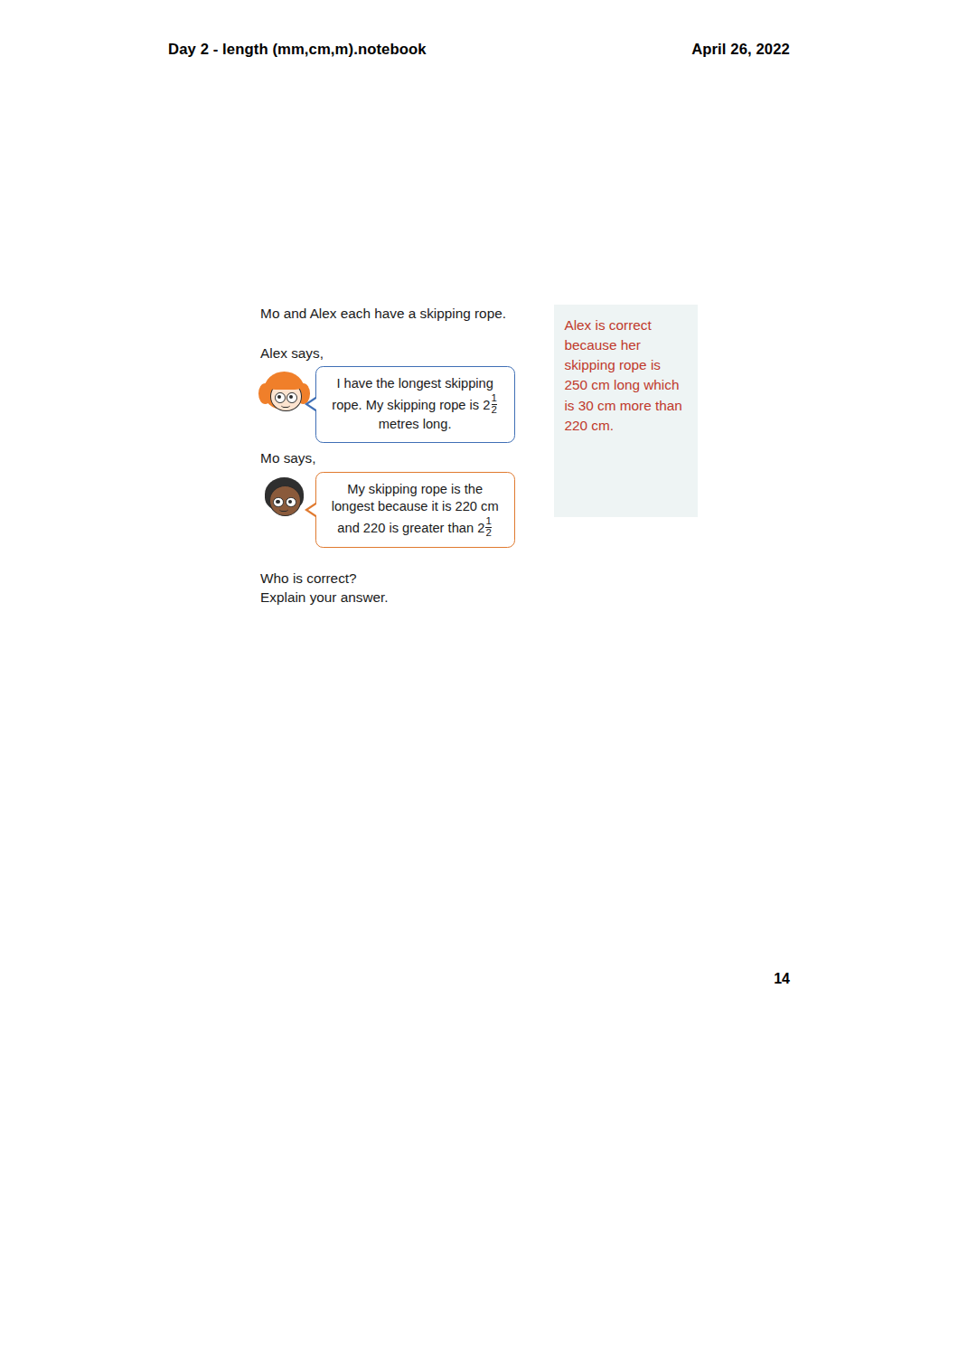Day 2 - length (mm,cm,m).notebook
April 26, 2022
Mo and Alex each have a skipping rope.
Alex says,
I have the longest skipping rope. My skipping rope is 212 metres long.
Mo says,
My skipping rope is the longest because it is 220 cm and 220 is greater than 212
Who is correct?
Explain your answer.
Alex is correct because her skipping rope is 250 cm long which is 30 cm more than 220 cm.
14